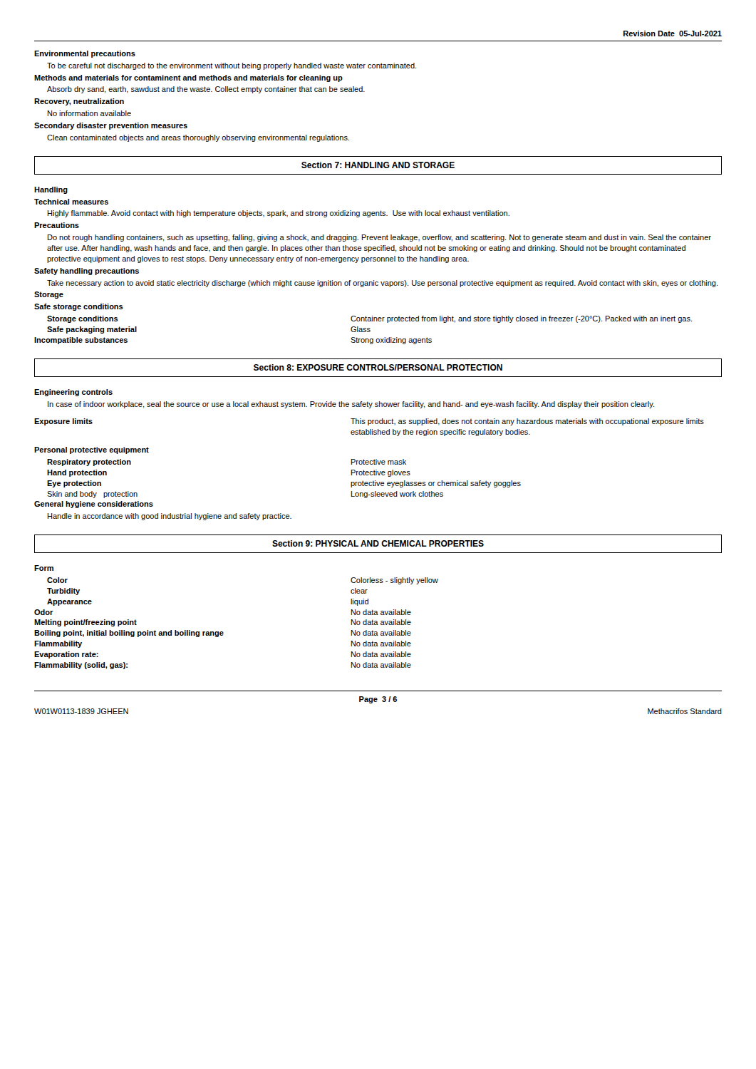Revision Date 05-Jul-2021
Environmental precautions
To be careful not discharged to the environment without being properly handled waste water contaminated.
Methods and materials for contaminent and methods and materials for cleaning up
Absorb dry sand, earth, sawdust and the waste. Collect empty container that can be sealed.
Recovery, neutralization
No information available
Secondary disaster prevention measures
Clean contaminated objects and areas thoroughly observing environmental regulations.
Section 7: HANDLING AND STORAGE
Handling
Technical measures
Highly flammable. Avoid contact with high temperature objects, spark, and strong oxidizing agents. Use with local exhaust ventilation.
Precautions
Do not rough handling containers, such as upsetting, falling, giving a shock, and dragging. Prevent leakage, overflow, and scattering. Not to generate steam and dust in vain. Seal the container after use. After handling, wash hands and face, and then gargle. In places other than those specified, should not be smoking or eating and drinking. Should not be brought contaminated protective equipment and gloves to rest stops. Deny unnecessary entry of non-emergency personnel to the handling area.
Safety handling precautions
Take necessary action to avoid static electricity discharge (which might cause ignition of organic vapors). Use personal protective equipment as required. Avoid contact with skin, eyes or clothing.
Storage
Safe storage conditions
| Storage conditions | Container protected from light, and store tightly closed in freezer (-20°C). Packed with an inert gas. |
| Safe packaging material | Glass |
| Incompatible substances | Strong oxidizing agents |
Section 8: EXPOSURE CONTROLS/PERSONAL PROTECTION
Engineering controls
In case of indoor workplace, seal the source or use a local exhaust system. Provide the safety shower facility, and hand- and eye-wash facility. And display their position clearly.
| Exposure limits | This product, as supplied, does not contain any hazardous materials with occupational exposure limits established by the region specific regulatory bodies. |
Personal protective equipment
| Respiratory protection | Protective mask |
| Hand protection | Protective gloves |
| Eye protection | protective eyeglasses or chemical safety goggles |
| Skin and body protection | Long-sleeved work clothes |
General hygiene considerations
Handle in accordance with good industrial hygiene and safety practice.
Section 9: PHYSICAL AND CHEMICAL PROPERTIES
Form
| Color | Colorless - slightly yellow |
| Turbidity | clear |
| Appearance | liquid |
| Odor | No data available |
| Melting point/freezing point | No data available |
| Boiling point, initial boiling point and boiling range | No data available |
| Flammability | No data available |
| Evaporation rate: | No data available |
| Flammability (solid, gas): | No data available |
Page 3 / 6
W01W0113-1839 JGHEEN
Methacrifos Standard